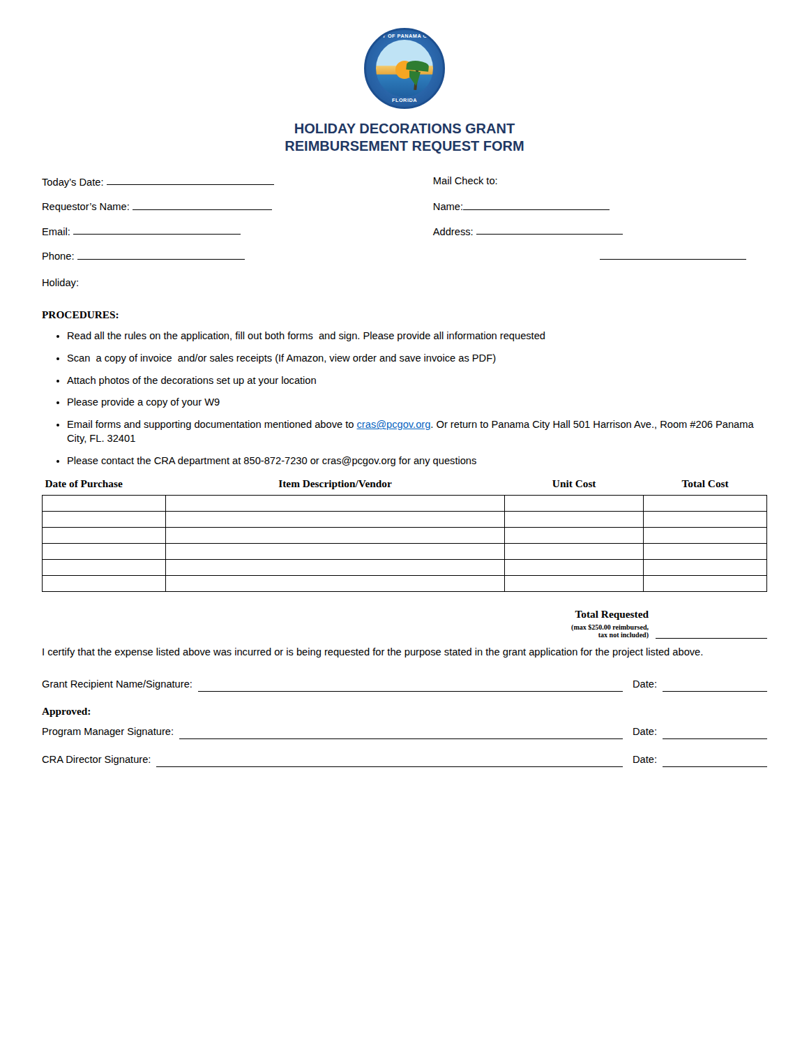CITY OF PANAMA CITY
FLORIDA
HOLIDAY DECORATIONS GRANT
REIMBURSEMENT REQUEST FORM
| Today’s Date: | Mail Check to: |
| Requestor’s Name: | Name: |
| Email: | Address: |
| Phone: | |
Holiday:
PROCEDURES:
Read all the rules on the application, fill out both forms and sign. Please provide all information requested
Scan a copy of invoice and/or sales receipts (If Amazon, view order and save invoice as PDF)
Attach photos of the decorations set up at your location
Please provide a copy of your W9
Email forms and supporting documentation mentioned above to cras@pcgov.org. Or return to Panama City Hall 501 Harrison Ave., Room #206 Panama City, FL. 32401
Please contact the CRA department at 850-872-7230 or cras@pcgov.org for any questions
| Date of Purchase | Item Description/Vendor | Unit Cost | Total Cost |
| --- | --- | --- | --- |
Total Requested
(max $250.00 reimbursed,
tax not included)
I certify that the expense listed above was incurred or is being requested for the purpose stated in the grant application for the project listed above.
Grant Recipient Name/Signature: Date:
Approved:
Program Manager Signature: Date:
CRA Director Signature: Date: